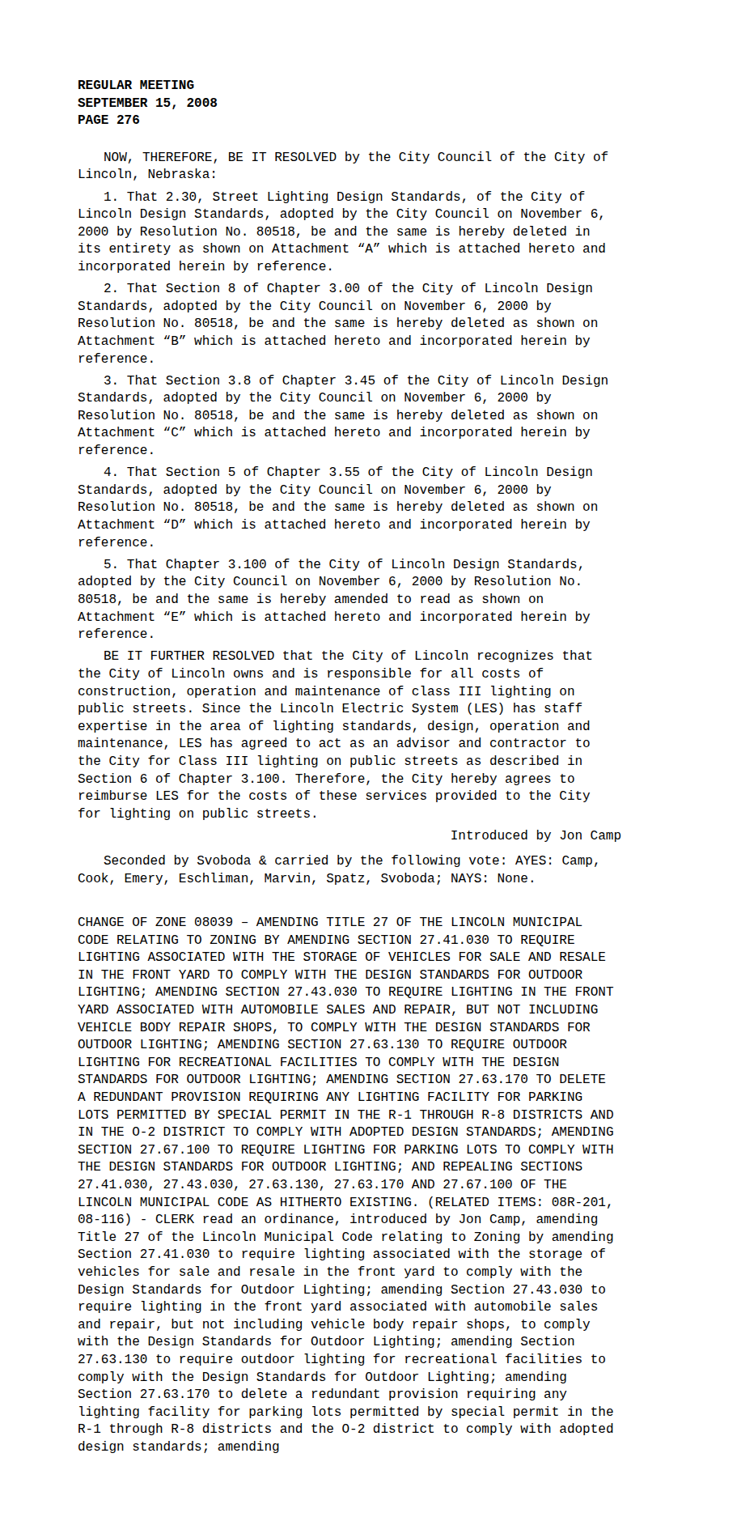REGULAR MEETING
SEPTEMBER 15, 2008
Page 276
NOW, THEREFORE, BE IT RESOLVED by the City Council of the City of Lincoln, Nebraska:
1. That 2.30, Street Lighting Design Standards, of the City of Lincoln Design Standards, adopted by the City Council on November 6, 2000 by Resolution No. 80518, be and the same is hereby deleted in its entirety as shown on Attachment “A” which is attached hereto and incorporated herein by reference.
2. That Section 8 of Chapter 3.00 of the City of Lincoln Design Standards, adopted by the City Council on November 6, 2000 by Resolution No. 80518, be and the same is hereby deleted as shown on Attachment “B” which is attached hereto and incorporated herein by reference.
3. That Section 3.8 of Chapter 3.45 of the City of Lincoln Design Standards, adopted by the City Council on November 6, 2000 by Resolution No. 80518, be and the same is hereby deleted as shown on Attachment “C” which is attached hereto and incorporated herein by reference.
4. That Section 5 of Chapter 3.55 of the City of Lincoln Design Standards, adopted by the City Council on November 6, 2000 by Resolution No. 80518, be and the same is hereby deleted as shown on Attachment “D” which is attached hereto and incorporated herein by reference.
5. That Chapter 3.100 of the City of Lincoln Design Standards, adopted by the City Council on November 6, 2000 by Resolution No. 80518, be and the same is hereby amended to read as shown on Attachment “E” which is attached hereto and incorporated herein by reference.
BE IT FURTHER RESOLVED that the City of Lincoln recognizes that the City of Lincoln owns and is responsible for all costs of construction, operation and maintenance of class III lighting on public streets. Since the Lincoln Electric System (LES) has staff expertise in the area of lighting standards, design, operation and maintenance, LES has agreed to act as an advisor and contractor to the City for Class III lighting on public streets as described in Section 6 of Chapter 3.100. Therefore, the City hereby agrees to reimburse LES for the costs of these services provided to the City for lighting on public streets.
Introduced by Jon Camp
Seconded by Svoboda & carried by the following vote: AYES: Camp, Cook, Emery, Eschliman, Marvin, Spatz, Svoboda; NAYS: None.
CHANGE OF ZONE 08039 – AMENDING TITLE 27 OF THE LINCOLN MUNICIPAL CODE RELATING TO ZONING BY AMENDING SECTION 27.41.030 TO REQUIRE LIGHTING ASSOCIATED WITH THE STORAGE OF VEHICLES FOR SALE AND RESALE IN THE FRONT YARD TO COMPLY WITH THE DESIGN STANDARDS FOR OUTDOOR LIGHTING; AMENDING SECTION 27.43.030 TO REQUIRE LIGHTING IN THE FRONT YARD ASSOCIATED WITH AUTOMOBILE SALES AND REPAIR, BUT NOT INCLUDING VEHICLE BODY REPAIR SHOPS, TO COMPLY WITH THE DESIGN STANDARDS FOR OUTDOOR LIGHTING; AMENDING SECTION 27.63.130 TO REQUIRE OUTDOOR LIGHTING FOR RECREATIONAL FACILITIES TO COMPLY WITH THE DESIGN STANDARDS FOR OUTDOOR LIGHTING; AMENDING SECTION 27.63.170 TO DELETE A REDUNDANT PROVISION REQUIRING ANY LIGHTING FACILITY FOR PARKING LOTS PERMITTED BY SPECIAL PERMIT IN THE R-1 THROUGH R-8 DISTRICTS AND IN THE O-2 DISTRICT TO COMPLY WITH ADOPTED DESIGN STANDARDS; AMENDING SECTION 27.67.100 TO REQUIRE LIGHTING FOR PARKING LOTS TO COMPLY WITH THE DESIGN STANDARDS FOR OUTDOOR LIGHTING; AND REPEALING SECTIONS 27.41.030, 27.43.030, 27.63.130, 27.63.170 AND 27.67.100 OF THE LINCOLN MUNICIPAL CODE AS HITHERTO EXISTING. (RELATED ITEMS: 08R-201, 08-116) - CLERK read an ordinance, introduced by Jon Camp, amending Title 27 of the Lincoln Municipal Code relating to Zoning by amending Section 27.41.030 to require lighting associated with the storage of vehicles for sale and resale in the front yard to comply with the Design Standards for Outdoor Lighting; amending Section 27.43.030 to require lighting in the front yard associated with automobile sales and repair, but not including vehicle body repair shops, to comply with the Design Standards for Outdoor Lighting; amending Section 27.63.130 to require outdoor lighting for recreational facilities to comply with the Design Standards for Outdoor Lighting; amending Section 27.63.170 to delete a redundant provision requiring any lighting facility for parking lots permitted by special permit in the R-1 through R-8 districts and the O-2 district to comply with adopted design standards; amending